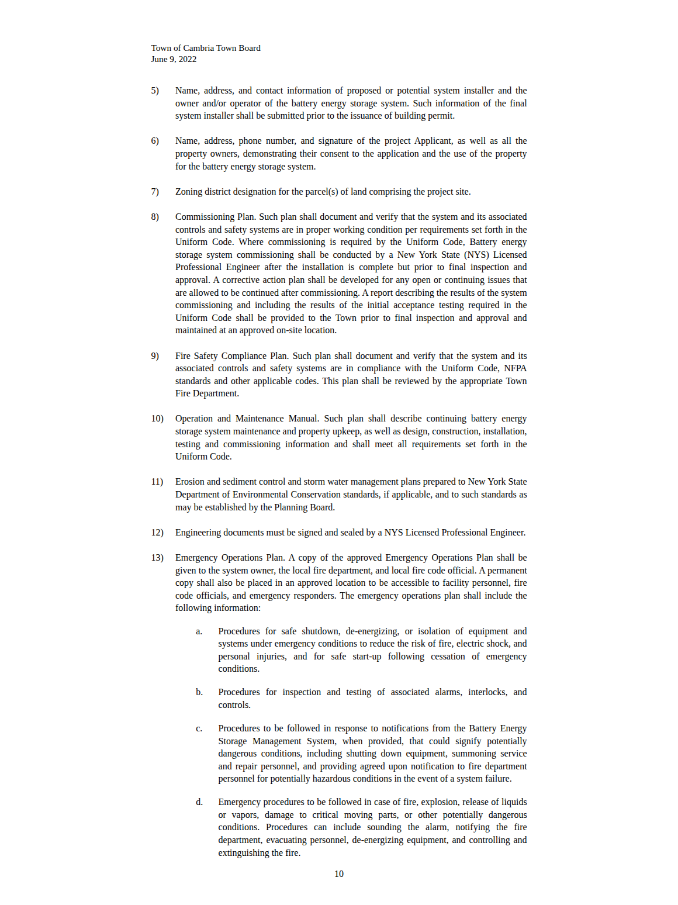Town of Cambria Town Board
June 9, 2022
5) Name, address, and contact information of proposed or potential system installer and the owner and/or operator of the battery energy storage system. Such information of the final system installer shall be submitted prior to the issuance of building permit.
6) Name, address, phone number, and signature of the project Applicant, as well as all the property owners, demonstrating their consent to the application and the use of the property for the battery energy storage system.
7) Zoning district designation for the parcel(s) of land comprising the project site.
8) Commissioning Plan. Such plan shall document and verify that the system and its associated controls and safety systems are in proper working condition per requirements set forth in the Uniform Code. Where commissioning is required by the Uniform Code, Battery energy storage system commissioning shall be conducted by a New York State (NYS) Licensed Professional Engineer after the installation is complete but prior to final inspection and approval. A corrective action plan shall be developed for any open or continuing issues that are allowed to be continued after commissioning. A report describing the results of the system commissioning and including the results of the initial acceptance testing required in the Uniform Code shall be provided to the Town prior to final inspection and approval and maintained at an approved on-site location.
9) Fire Safety Compliance Plan. Such plan shall document and verify that the system and its associated controls and safety systems are in compliance with the Uniform Code, NFPA standards and other applicable codes. This plan shall be reviewed by the appropriate Town Fire Department.
10) Operation and Maintenance Manual. Such plan shall describe continuing battery energy storage system maintenance and property upkeep, as well as design, construction, installation, testing and commissioning information and shall meet all requirements set forth in the Uniform Code.
11) Erosion and sediment control and storm water management plans prepared to New York State Department of Environmental Conservation standards, if applicable, and to such standards as may be established by the Planning Board.
12) Engineering documents must be signed and sealed by a NYS Licensed Professional Engineer.
13) Emergency Operations Plan. A copy of the approved Emergency Operations Plan shall be given to the system owner, the local fire department, and local fire code official. A permanent copy shall also be placed in an approved location to be accessible to facility personnel, fire code officials, and emergency responders. The emergency operations plan shall include the following information:
a. Procedures for safe shutdown, de-energizing, or isolation of equipment and systems under emergency conditions to reduce the risk of fire, electric shock, and personal injuries, and for safe start-up following cessation of emergency conditions.
b. Procedures for inspection and testing of associated alarms, interlocks, and controls.
c. Procedures to be followed in response to notifications from the Battery Energy Storage Management System, when provided, that could signify potentially dangerous conditions, including shutting down equipment, summoning service and repair personnel, and providing agreed upon notification to fire department personnel for potentially hazardous conditions in the event of a system failure.
d. Emergency procedures to be followed in case of fire, explosion, release of liquids or vapors, damage to critical moving parts, or other potentially dangerous conditions. Procedures can include sounding the alarm, notifying the fire department, evacuating personnel, de-energizing equipment, and controlling and extinguishing the fire.
10